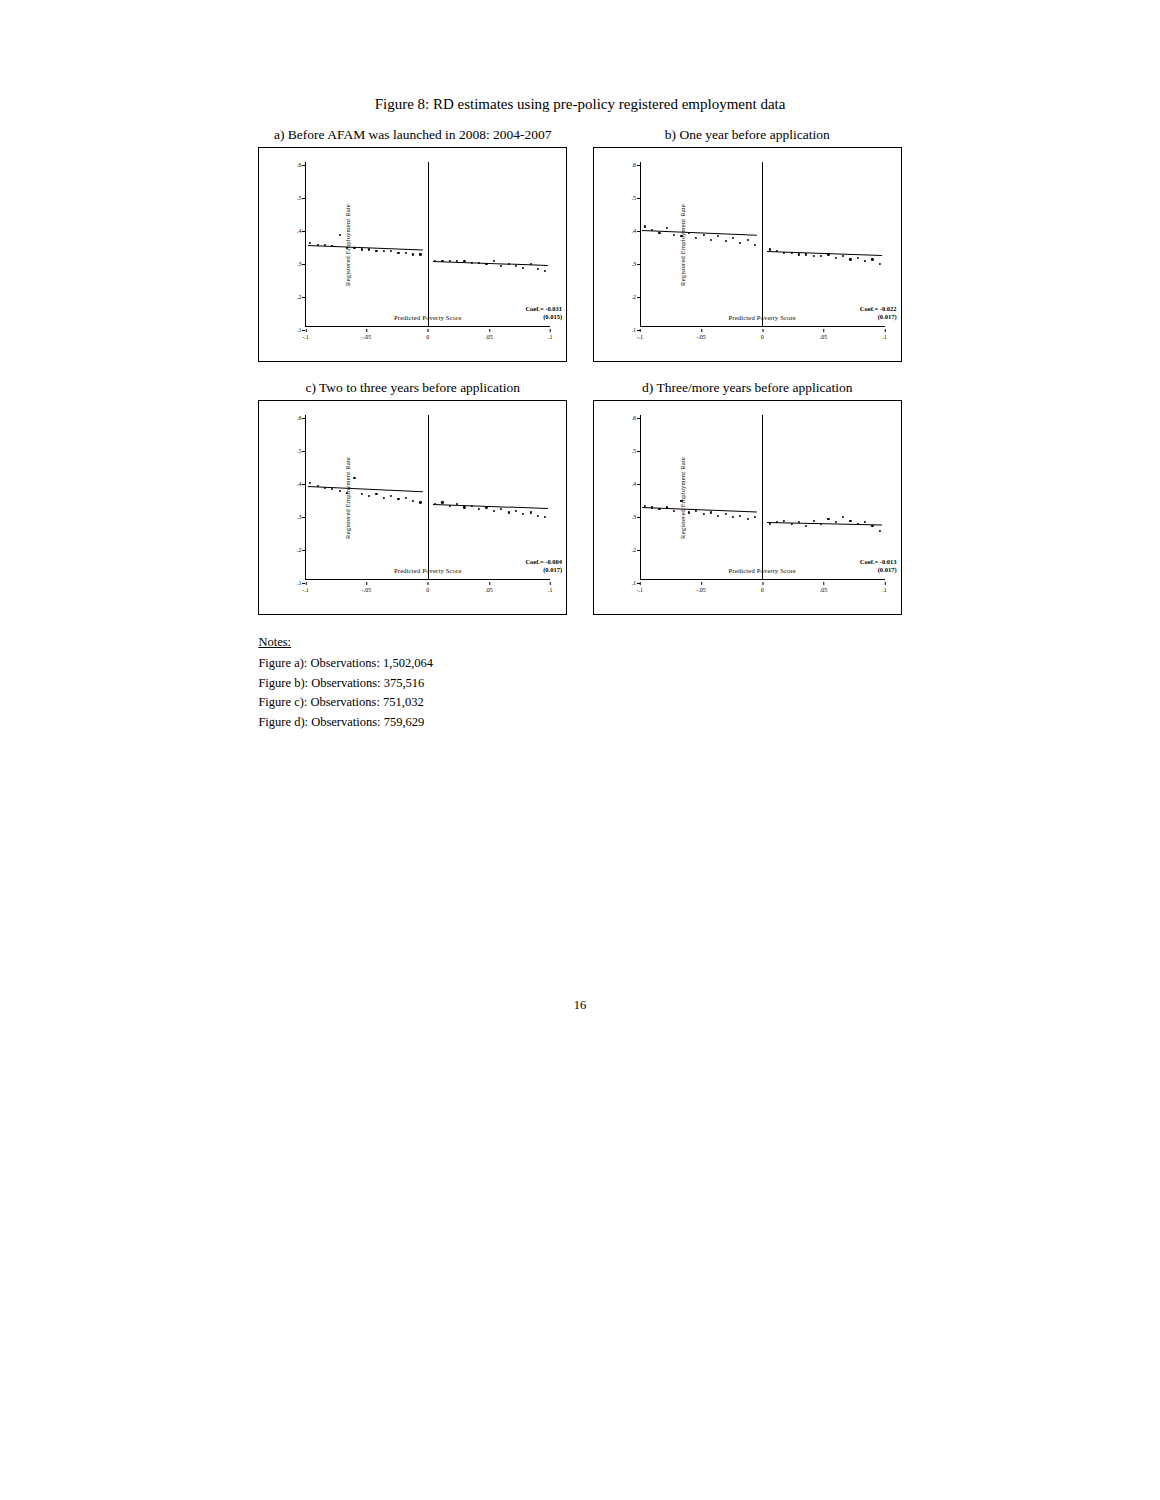Figure 8: RD estimates using pre-policy registered employment data
a) Before AFAM was launched in 2008: 2004-2007
Registered Employment Rate
Predicted Poverty Score
.6
.5
.4
.3
.2
.1
-.1
-.05
0
.05
.1
Coef.= -0.031
(0.015)
b) One year before application
Registered Employment Rate
Predicted Poverty Score
.6
.5
.4
.3
.2
.1
-.1
-.05
0
.05
.1
Coef.= -0.022
(0.017)
c) Two to three years before application
Registered Employment Rate
Predicted Poverty Score
.6
.5
.4
.3
.2
.1
-.1
-.05
0
.05
.1
Coef.= -0.004
(0.017)
d) Three/more years before application
Registered Employment Rate
Predicted Poverty Score
.6
.5
.4
.3
.2
.1
-.1
-.05
0
.05
.1
Coef.= -0.013
(0.017)
Notes:
Figure a): Observations: 1,502,064
Figure b): Observations: 375,516
Figure c): Observations: 751,032
Figure d): Observations: 759,629
16